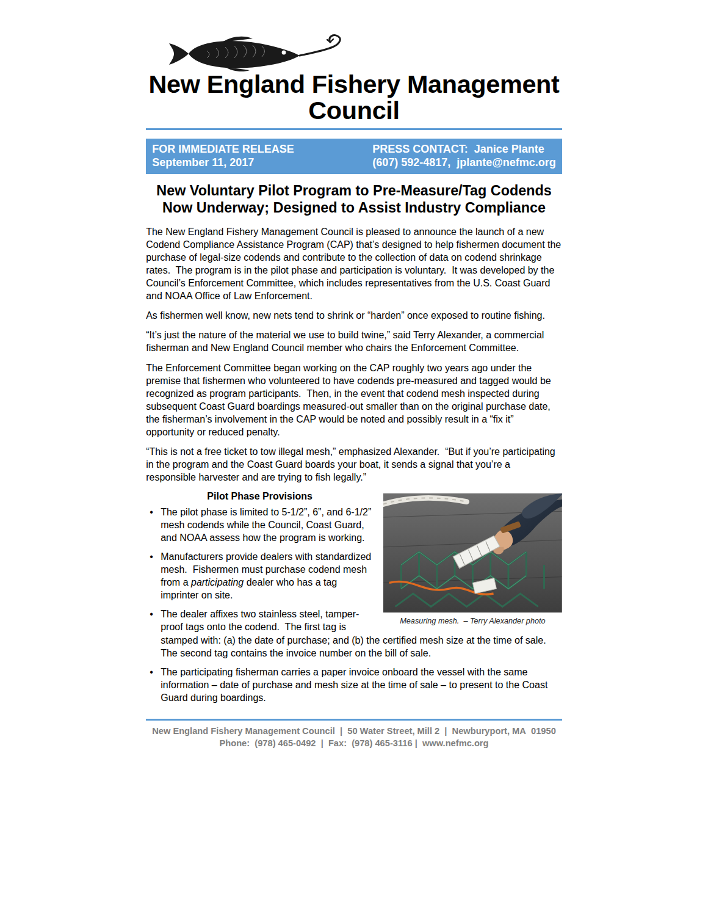New England Fishery Management Council
FOR IMMEDIATE RELEASE
September 11, 2017
PRESS CONTACT: Janice Plante
(607) 592-4817, jplante@nefmc.org
New Voluntary Pilot Program to Pre-Measure/Tag Codends
Now Underway; Designed to Assist Industry Compliance
The New England Fishery Management Council is pleased to announce the launch of a new Codend Compliance Assistance Program (CAP) that’s designed to help fishermen document the purchase of legal-size codends and contribute to the collection of data on codend shrinkage rates. The program is in the pilot phase and participation is voluntary. It was developed by the Council’s Enforcement Committee, which includes representatives from the U.S. Coast Guard and NOAA Office of Law Enforcement.
As fishermen well know, new nets tend to shrink or “harden” once exposed to routine fishing.
“It’s just the nature of the material we use to build twine,” said Terry Alexander, a commercial fisherman and New England Council member who chairs the Enforcement Committee.
The Enforcement Committee began working on the CAP roughly two years ago under the premise that fishermen who volunteered to have codends pre-measured and tagged would be recognized as program participants. Then, in the event that codend mesh inspected during subsequent Coast Guard boardings measured-out smaller than on the original purchase date, the fisherman’s involvement in the CAP would be noted and possibly result in a “fix it” opportunity or reduced penalty.
“This is not a free ticket to tow illegal mesh,” emphasized Alexander. “But if you’re participating in the program and the Coast Guard boards your boat, it sends a signal that you’re a responsible harvester and are trying to fish legally.”
Measuring mesh. – Terry Alexander photo
Pilot Phase Provisions
The pilot phase is limited to 5-1/2”, 6”, and 6-1/2” mesh codends while the Council, Coast Guard, and NOAA assess how the program is working.
Manufacturers provide dealers with standardized mesh. Fishermen must purchase codend mesh from a participating dealer who has a tag imprinter on site.
The dealer affixes two stainless steel, tamper-proof tags onto the codend. The first tag is stamped with: (a) the date of purchase; and (b) the certified mesh size at the time of sale. The second tag contains the invoice number on the bill of sale.
The participating fisherman carries a paper invoice onboard the vessel with the same information – date of purchase and mesh size at the time of sale – to present to the Coast Guard during boardings.
New England Fishery Management Council | 50 Water Street, Mill 2 | Newburyport, MA 01950
Phone: (978) 465-0492 | Fax: (978) 465-3116 | www.nefmc.org